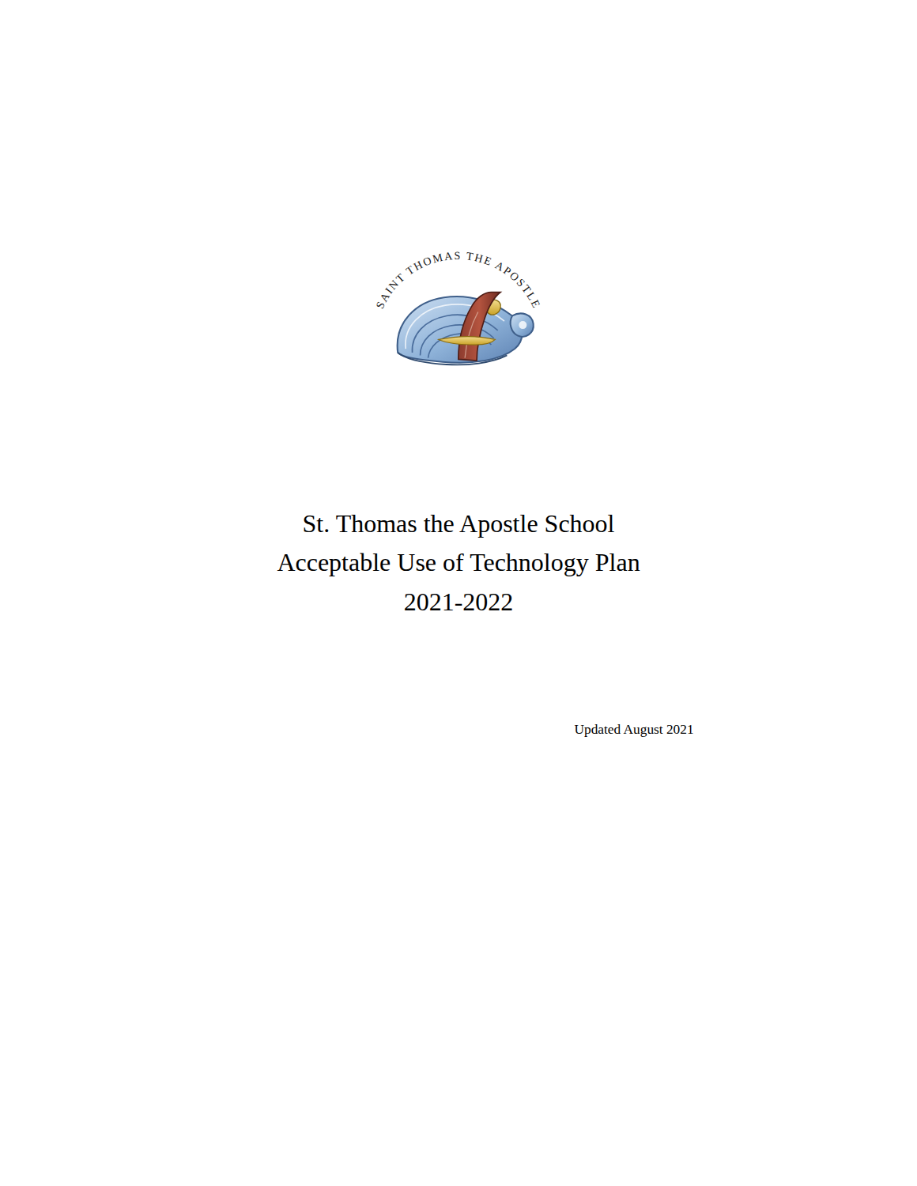SAINT THOMAS THE APOSTLE
St. Thomas the Apostle School Acceptable Use of Technology Plan 2021-2022
Updated August 2021